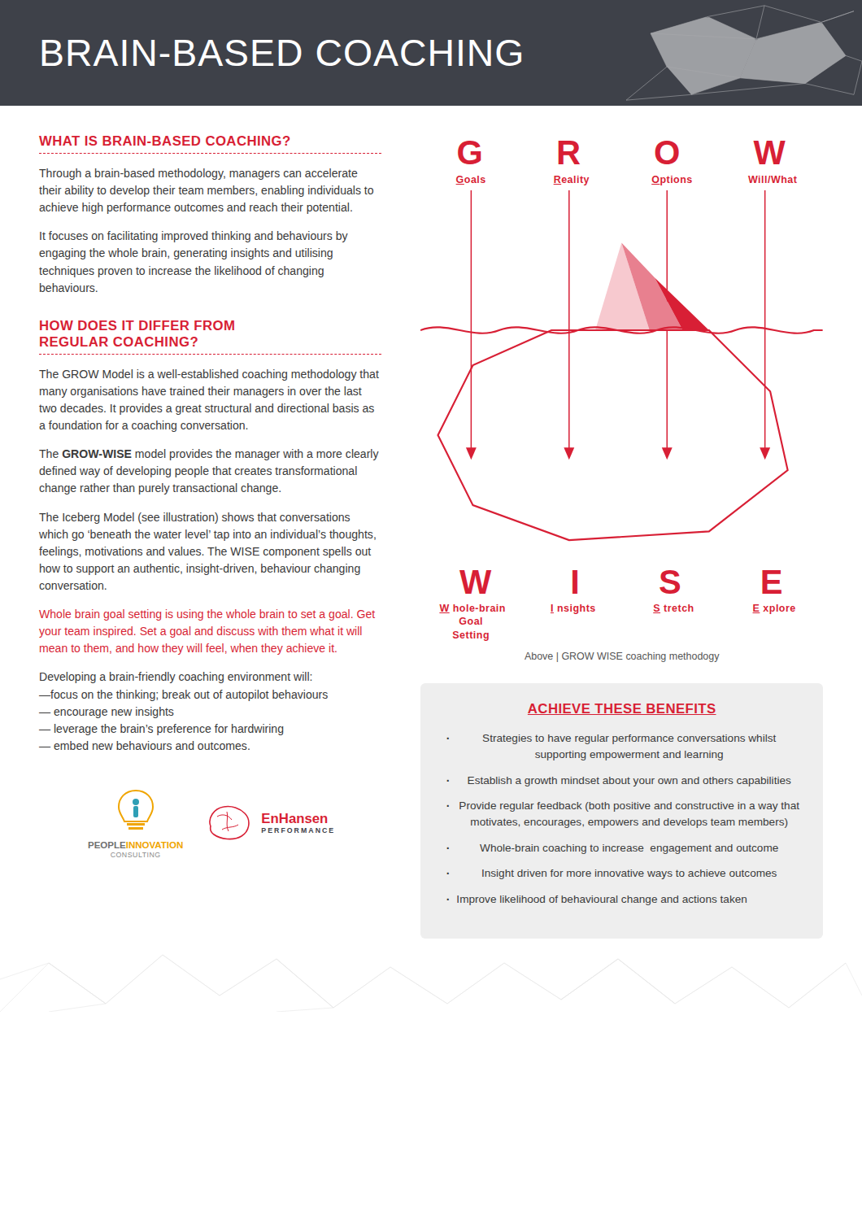BRAIN-BASED COACHING
What is brain-based coaching?
Through a brain-based methodology, managers can accelerate their ability to develop their team members, enabling individuals to achieve high performance outcomes and reach their potential.
It focuses on facilitating improved thinking and behaviours by engaging the whole brain, generating insights and utilising techniques proven to increase the likelihood of changing behaviours.
How does it differ from
regular coaching?
The GROW Model is a well-established coaching methodology that many organisations have trained their managers in over the last two decades. It provides a great structural and directional basis as a foundation for a coaching conversation.
The GROW-WISE model provides the manager with a more clearly defined way of developing people that creates transformational change rather than purely transactional change.
The Iceberg Model (see illustration) shows that conversations which go ‘beneath the water level’ tap into an individual’s thoughts, feelings, motivations and values. The WISE component spells out how to support an authentic, insight-driven, behaviour changing conversation.
Whole brain goal setting is using the whole brain to set a goal. Get your team inspired. Set a goal and discuss with them what it will mean to them, and how they will feel, when they achieve it.
Developing a brain-friendly coaching environment will:
—focus on the thinking; break out of autopilot behaviours
— encourage new insights
— leverage the brain’s preference for hardwiring
— embed new behaviours and outcomes.
PEOPLEINNOVATION
CONSULTING
EnHansen
PERFORMANCE
GROW
Goals Reality Options Will/What
WISE
Whole-brain
Goal
Setting Insights Stretch Explore
Above | GROW WISE coaching methodogy
Achieve these benefits
Strategies to have regular performance conversations whilst supporting empowerment and learning
Establish a growth mindset about your own and others capabilities
Provide regular feedback (both positive and constructive in a way that motivates, encourages, empowers and develops team members)
Whole-brain coaching to increase engagement and outcome
Insight driven for more innovative ways to achieve outcomes
Improve likelihood of behavioural change and actions taken